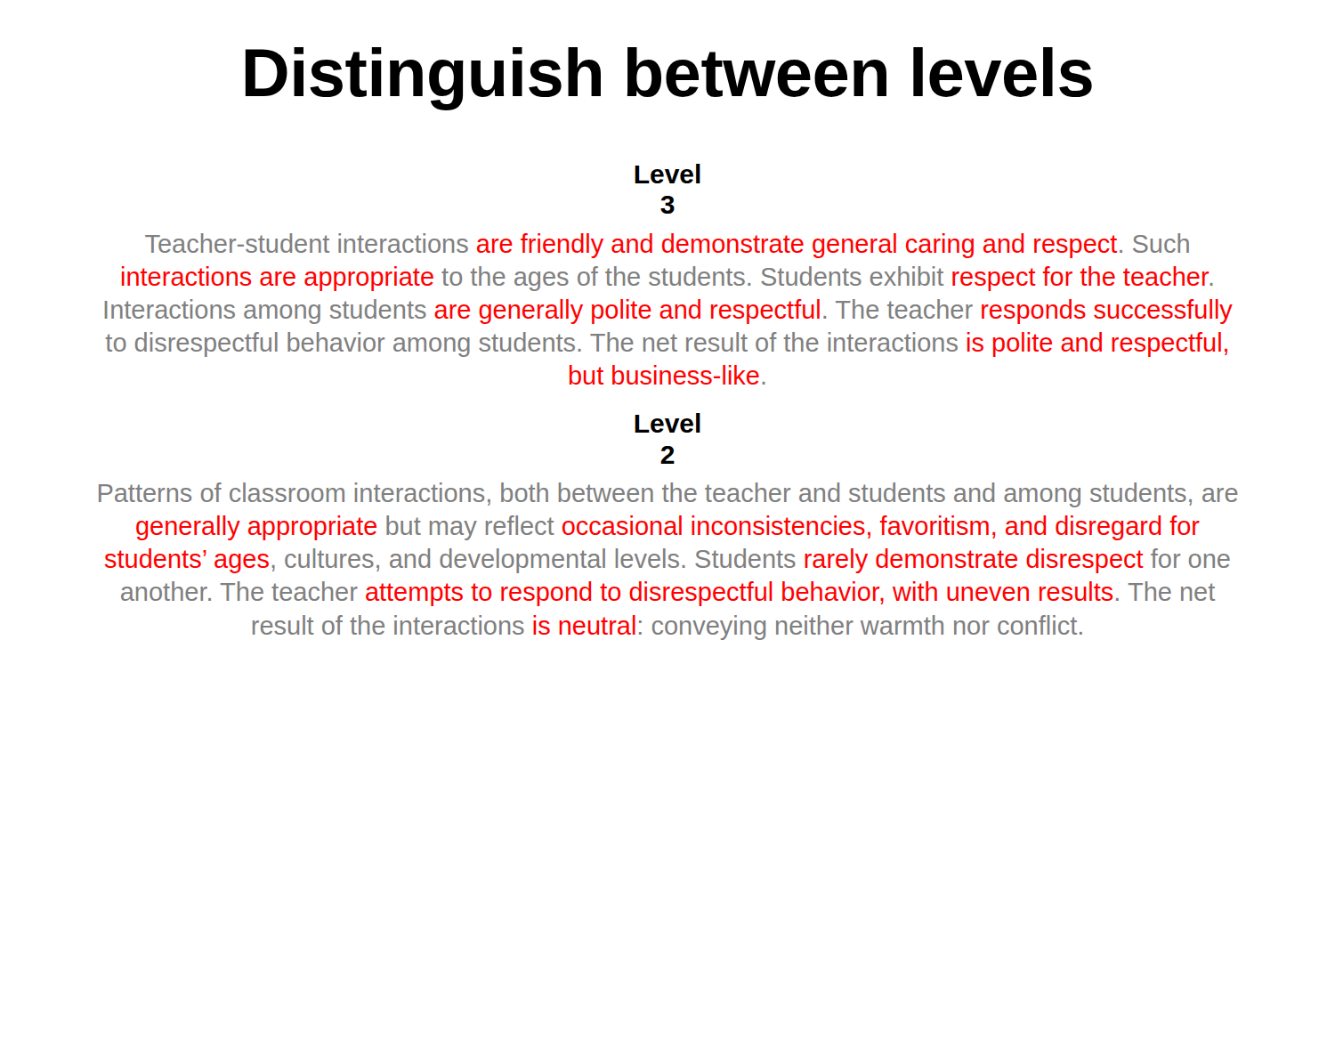Distinguish between levels
Level3
Teacher-student interactions are friendly and demonstrate general caring and respect. Such interactions are appropriate to the ages of the students. Students exhibit respect for the teacher. Interactions among students are generally polite and respectful. The teacher responds successfully to disrespectful behavior among students. The net result of the interactions is polite and respectful, but business-like.
Level2
Patterns of classroom interactions, both between the teacher and students and among students, are generally appropriate but may reflect occasional inconsistencies, favoritism, and disregard for students’ ages, cultures, and developmental levels. Students rarely demonstrate disrespect for one another. The teacher attempts to respond to disrespectful behavior, with uneven results. The net result of the interactions is neutral: conveying neither warmth nor conflict.